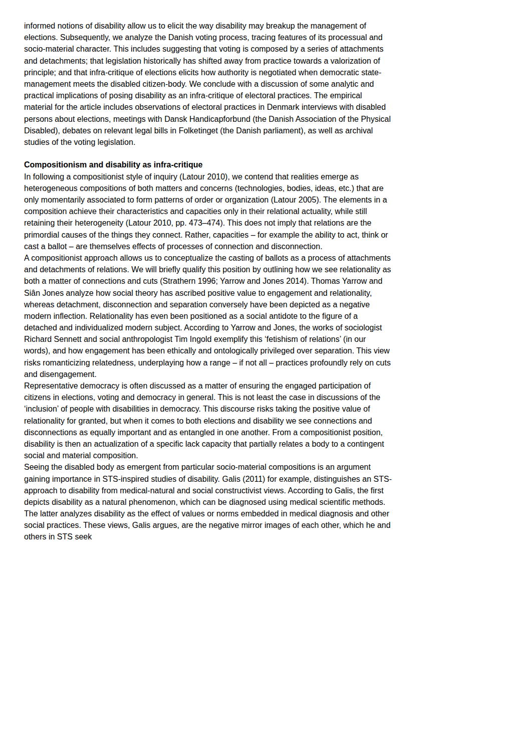informed notions of disability allow us to elicit the way disability may breakup the management of elections. Subsequently, we analyze the Danish voting process, tracing features of its processual and socio-material character. This includes suggesting that voting is composed by a series of attachments and detachments; that legislation historically has shifted away from practice towards a valorization of principle; and that infra-critique of elections elicits how authority is negotiated when democratic state-management meets the disabled citizen-body. We conclude with a discussion of some analytic and practical implications of posing disability as an infra-critique of electoral practices. The empirical material for the article includes observations of electoral practices in Denmark interviews with disabled persons about elections, meetings with Dansk Handicapforbund (the Danish Association of the Physical Disabled), debates on relevant legal bills in Folketinget (the Danish parliament), as well as archival studies of the voting legislation.
Compositionism and disability as infra-critique
In following a compositionist style of inquiry (Latour 2010), we contend that realities emerge as heterogeneous compositions of both matters and concerns (technologies, bodies, ideas, etc.) that are only momentarily associated to form patterns of order or organization (Latour 2005). The elements in a composition achieve their characteristics and capacities only in their relational actuality, while still retaining their heterogeneity (Latour 2010, pp. 473–474). This does not imply that relations are the primordial causes of the things they connect. Rather, capacities – for example the ability to act, think or cast a ballot – are themselves effects of processes of connection and disconnection.
A compositionist approach allows us to conceptualize the casting of ballots as a process of attachments and detachments of relations. We will briefly qualify this position by outlining how we see relationality as both a matter of connections and cuts (Strathern 1996; Yarrow and Jones 2014). Thomas Yarrow and Siân Jones analyze how social theory has ascribed positive value to engagement and relationality, whereas detachment, disconnection and separation conversely have been depicted as a negative modern inflection. Relationality has even been positioned as a social antidote to the figure of a detached and individualized modern subject. According to Yarrow and Jones, the works of sociologist Richard Sennett and social anthropologist Tim Ingold exemplify this ‘fetishism of relations’ (in our words), and how engagement has been ethically and ontologically privileged over separation. This view risks romanticizing relatedness, underplaying how a range – if not all – practices profoundly rely on cuts and disengagement.
Representative democracy is often discussed as a matter of ensuring the engaged participation of citizens in elections, voting and democracy in general. This is not least the case in discussions of the ‘inclusion’ of people with disabilities in democracy. This discourse risks taking the positive value of relationality for granted, but when it comes to both elections and disability we see connections and disconnections as equally important and as entangled in one another. From a compositionist position, disability is then an actualization of a specific lack capacity that partially relates a body to a contingent social and material composition.
Seeing the disabled body as emergent from particular socio-material compositions is an argument gaining importance in STS-inspired studies of disability. Galis (2011) for example, distinguishes an STS-approach to disability from medical-natural and social constructivist views. According to Galis, the first depicts disability as a natural phenomenon, which can be diagnosed using medical scientific methods. The latter analyzes disability as the effect of values or norms embedded in medical diagnosis and other social practices. These views, Galis argues, are the negative mirror images of each other, which he and others in STS seek